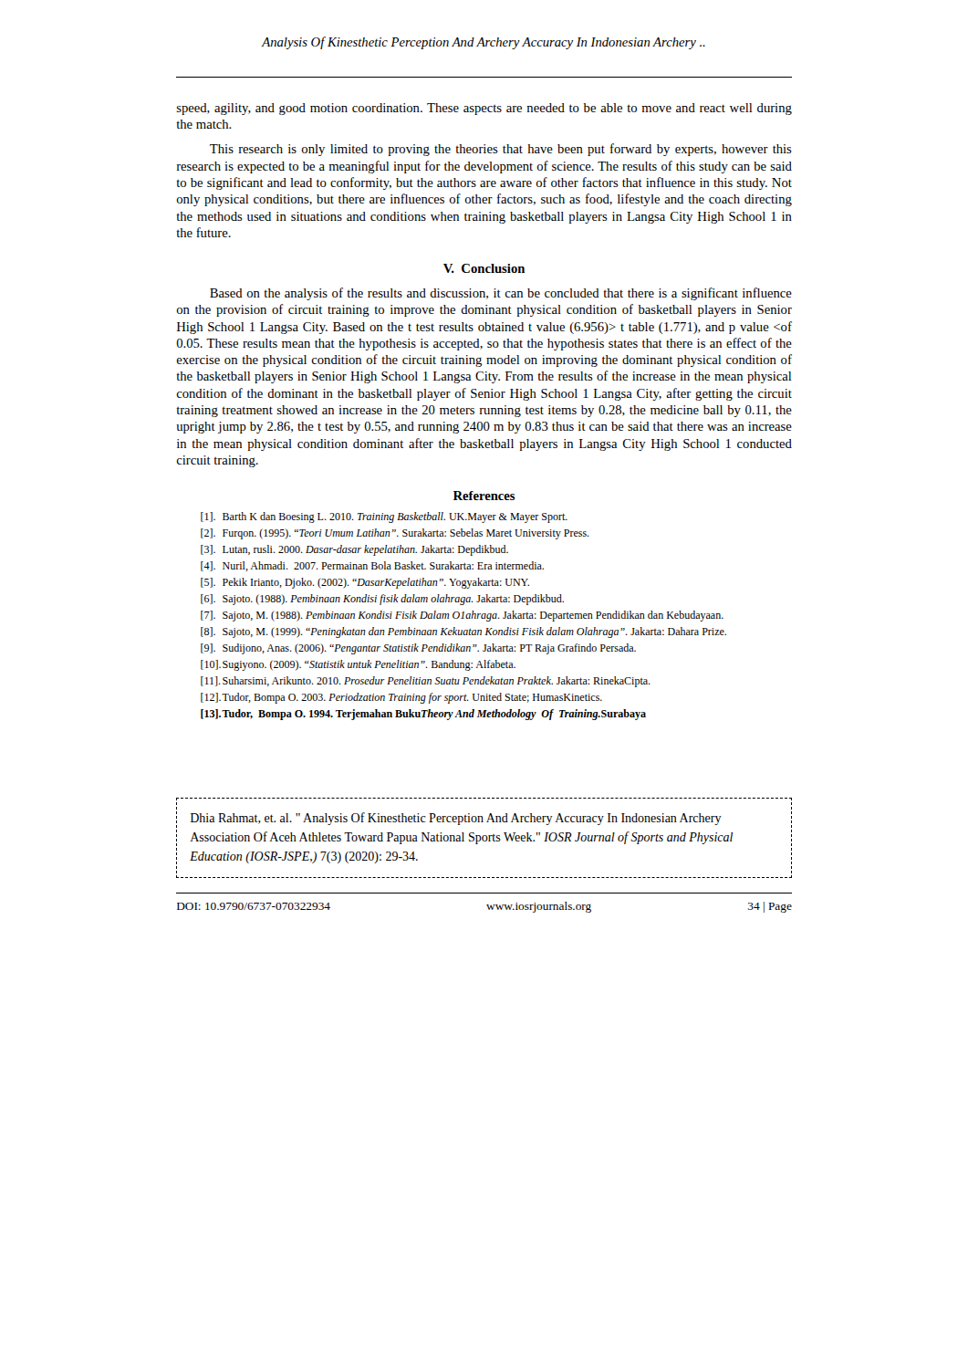Analysis Of Kinesthetic Perception And Archery Accuracy In Indonesian Archery ..
speed, agility, and good motion coordination. These aspects are needed to be able to move and react well during the match.
This research is only limited to proving the theories that have been put forward by experts, however this research is expected to be a meaningful input for the development of science. The results of this study can be said to be significant and lead to conformity, but the authors are aware of other factors that influence in this study. Not only physical conditions, but there are influences of other factors, such as food, lifestyle and the coach directing the methods used in situations and conditions when training basketball players in Langsa City High School 1 in the future.
V. Conclusion
Based on the analysis of the results and discussion, it can be concluded that there is a significant influence on the provision of circuit training to improve the dominant physical condition of basketball players in Senior High School 1 Langsa City. Based on the t test results obtained t value (6.956)> t table (1.771), and p value <of 0.05. These results mean that the hypothesis is accepted, so that the hypothesis states that there is an effect of the exercise on the physical condition of the circuit training model on improving the dominant physical condition of the basketball players in Senior High School 1 Langsa City. From the results of the increase in the mean physical condition of the dominant in the basketball player of Senior High School 1 Langsa City, after getting the circuit training treatment showed an increase in the 20 meters running test items by 0.28, the medicine ball by 0.11, the upright jump by 2.86, the t test by 0.55, and running 2400 m by 0.83 thus it can be said that there was an increase in the mean physical condition dominant after the basketball players in Langsa City High School 1 conducted circuit training.
References
[1]. Barth K dan Boesing L. 2010. Training Basketball. UK.Mayer & Mayer Sport.
[2]. Furqon. (1995). “Teori Umum Latihan”. Surakarta: Sebelas Maret University Press.
[3]. Lutan, rusli. 2000. Dasar-dasar kepelatihan. Jakarta: Depdikbud.
[4]. Nuril, Ahmadi. 2007. Permainan Bola Basket. Surakarta: Era intermedia.
[5]. Pekik Irianto, Djoko. (2002). “DasarKepelatihan”. Yogyakarta: UNY.
[6]. Sajoto. (1988). Pembinaan Kondisi fisik dalam olahraga. Jakarta: Depdikbud.
[7]. Sajoto, M. (1988). Pembinaan Kondisi Fisik Dalam O1ahraga. Jakarta: Departemen Pendidikan dan Kebudayaan.
[8]. Sajoto, M. (1999). “Peningkatan dan Pembinaan Kekuatan Kondisi Fisik dalam Olahraga”. Jakarta: Dahara Prize.
[9]. Sudijono, Anas. (2006). “Pengantar Statistik Pendidikan”. Jakarta: PT Raja Grafindo Persada.
[10]. Sugiyono. (2009). “Statistik untuk Penelitian”. Bandung: Alfabeta.
[11]. Suharsimi, Arikunto. 2010. Prosedur Penelitian Suatu Pendekatan Praktek. Jakarta: RinekaCipta.
[12]. Tudor, Bompa O. 2003. Periodzation Training for sport. United State; HumasKinetics.
[13]. Tudor, Bompa O. 1994. Terjemahan BukuTheory And Methodology Of Training. Surabaya
Dhia Rahmat, et. al. " Analysis Of Kinesthetic Perception And Archery Accuracy In Indonesian Archery Association Of Aceh Athletes Toward Papua National Sports Week." IOSR Journal of Sports and Physical Education (IOSR-JSPE,) 7(3) (2020): 29-34.
DOI: 10.9790/6737-070322934 www.iosrjournals.org 34 | Page